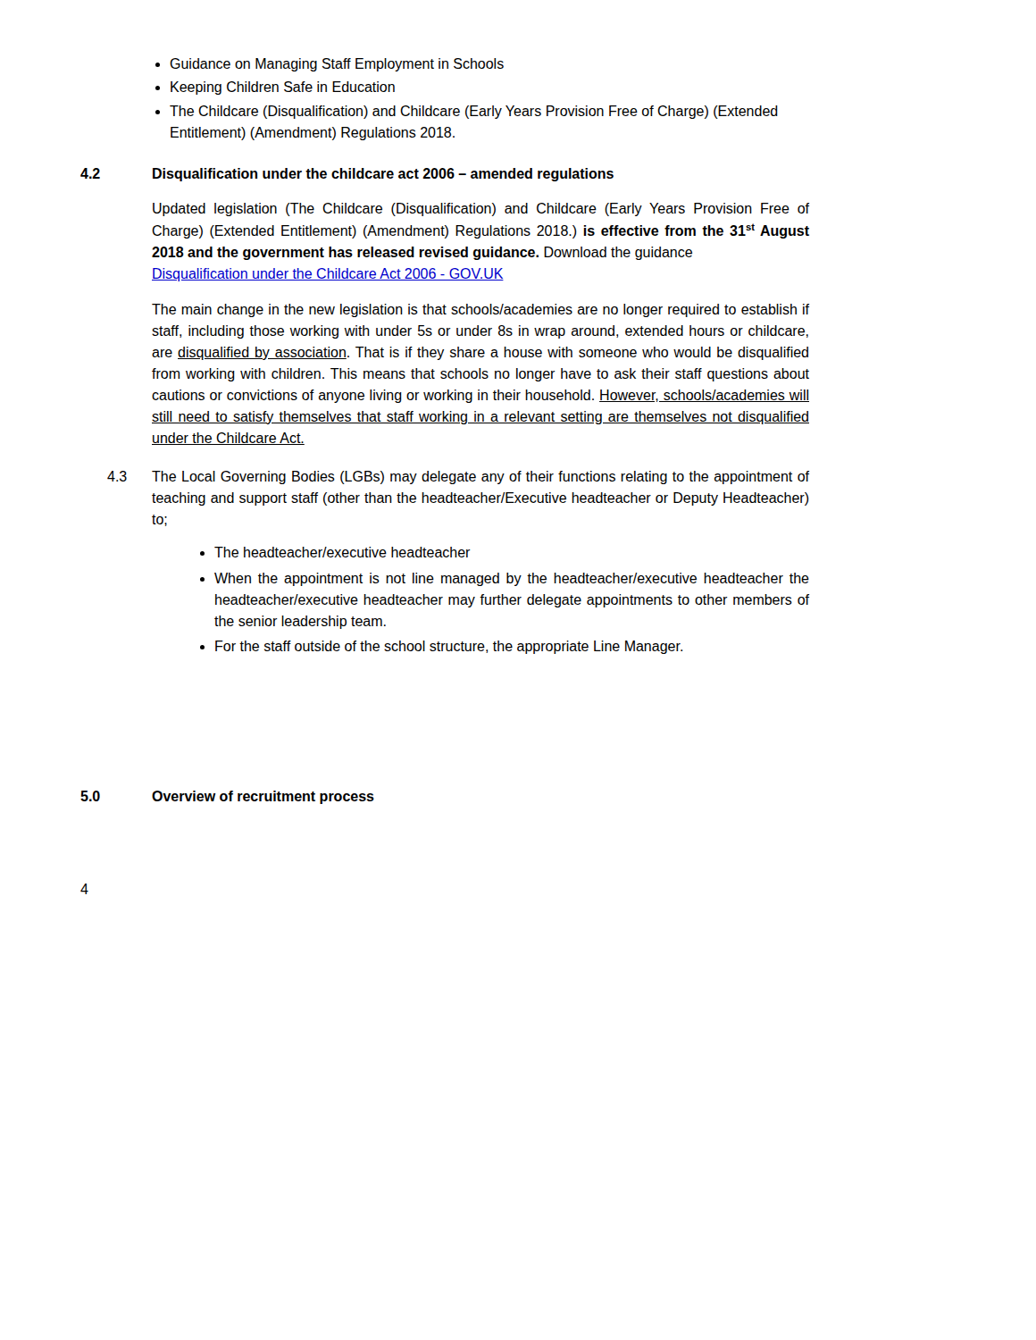Guidance on Managing Staff Employment in Schools
Keeping Children Safe in Education
The Childcare (Disqualification) and Childcare (Early Years Provision Free of Charge) (Extended Entitlement) (Amendment) Regulations 2018.
4.2 Disqualification under the childcare act 2006 – amended regulations
Updated legislation (The Childcare (Disqualification) and Childcare (Early Years Provision Free of Charge) (Extended Entitlement) (Amendment) Regulations 2018.) is effective from the 31st August 2018 and the government has released revised guidance. Download the guidance
Disqualification under the Childcare Act 2006 - GOV.UK
The main change in the new legislation is that schools/academies are no longer required to establish if staff, including those working with under 5s or under 8s in wrap around, extended hours or childcare, are disqualified by association. That is if they share a house with someone who would be disqualified from working with children. This means that schools no longer have to ask their staff questions about cautions or convictions of anyone living or working in their household. However, schools/academies will still need to satisfy themselves that staff working in a relevant setting are themselves not disqualified under the Childcare Act.
4.3 The Local Governing Bodies (LGBs) may delegate any of their functions relating to the appointment of teaching and support staff (other than the headteacher/Executive headteacher or Deputy Headteacher) to;
The headteacher/executive headteacher
When the appointment is not line managed by the headteacher/executive headteacher the headteacher/executive headteacher may further delegate appointments to other members of the senior leadership team.
For the staff outside of the school structure, the appropriate Line Manager.
5.0 Overview of recruitment process
4